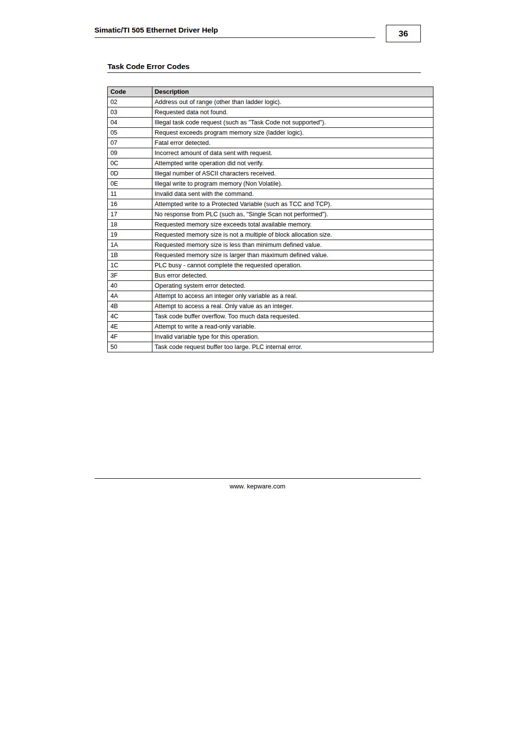Simatic/TI 505 Ethernet Driver Help
36
Task Code Error Codes
| Code | Description |
| --- | --- |
| 02 | Address out of range (other than ladder logic). |
| 03 | Requested data not found. |
| 04 | Illegal task code request (such as "Task Code not supported"). |
| 05 | Request exceeds program memory size (ladder logic). |
| 07 | Fatal error detected. |
| 09 | Incorrect amount of data sent with request. |
| 0C | Attempted write operation did not verify. |
| 0D | Illegal number of ASCII characters received. |
| 0E | Illegal write to program memory (Non Volatile). |
| 11 | Invalid data sent with the command. |
| 16 | Attempted write to a Protected Variable (such as TCC and TCP). |
| 17 | No response from PLC (such as, "Single Scan not performed"). |
| 18 | Requested memory size exceeds total available memory. |
| 19 | Requested memory size is not a multiple of block allocation size. |
| 1A | Requested memory size is less than minimum defined value. |
| 1B | Requested memory size is larger than maximum defined value. |
| 1C | PLC busy - cannot complete the requested operation. |
| 3F | Bus error detected. |
| 40 | Operating system error detected. |
| 4A | Attempt to access an integer only variable as a real. |
| 4B | Attempt to access a real. Only value as an integer. |
| 4C | Task code buffer overflow. Too much data requested. |
| 4E | Attempt to write a read-only variable. |
| 4F | Invalid variable type for this operation. |
| 50 | Task code request buffer too large. PLC internal error. |
www. kepware.com